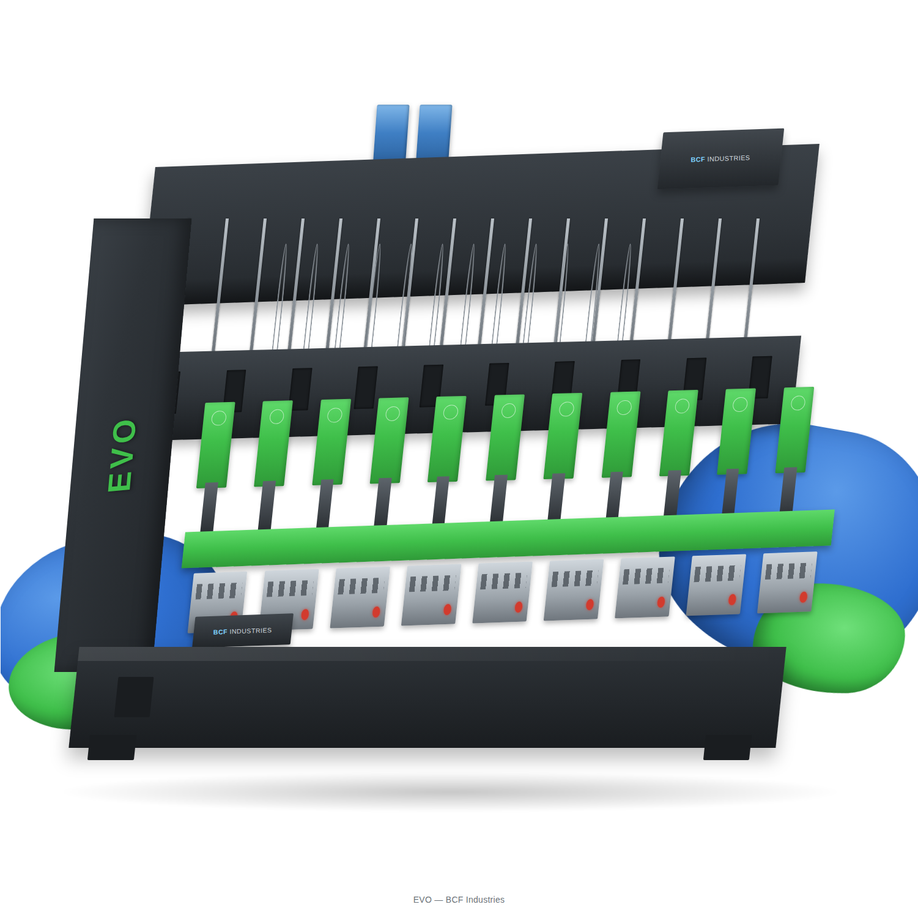EVO roll forming machine by BCF Industries
BCF INDUSTRIES
EVO
1
2
3
4
5
6
7
8
9
BCF INDUSTRIES
EVO — BCF Industries